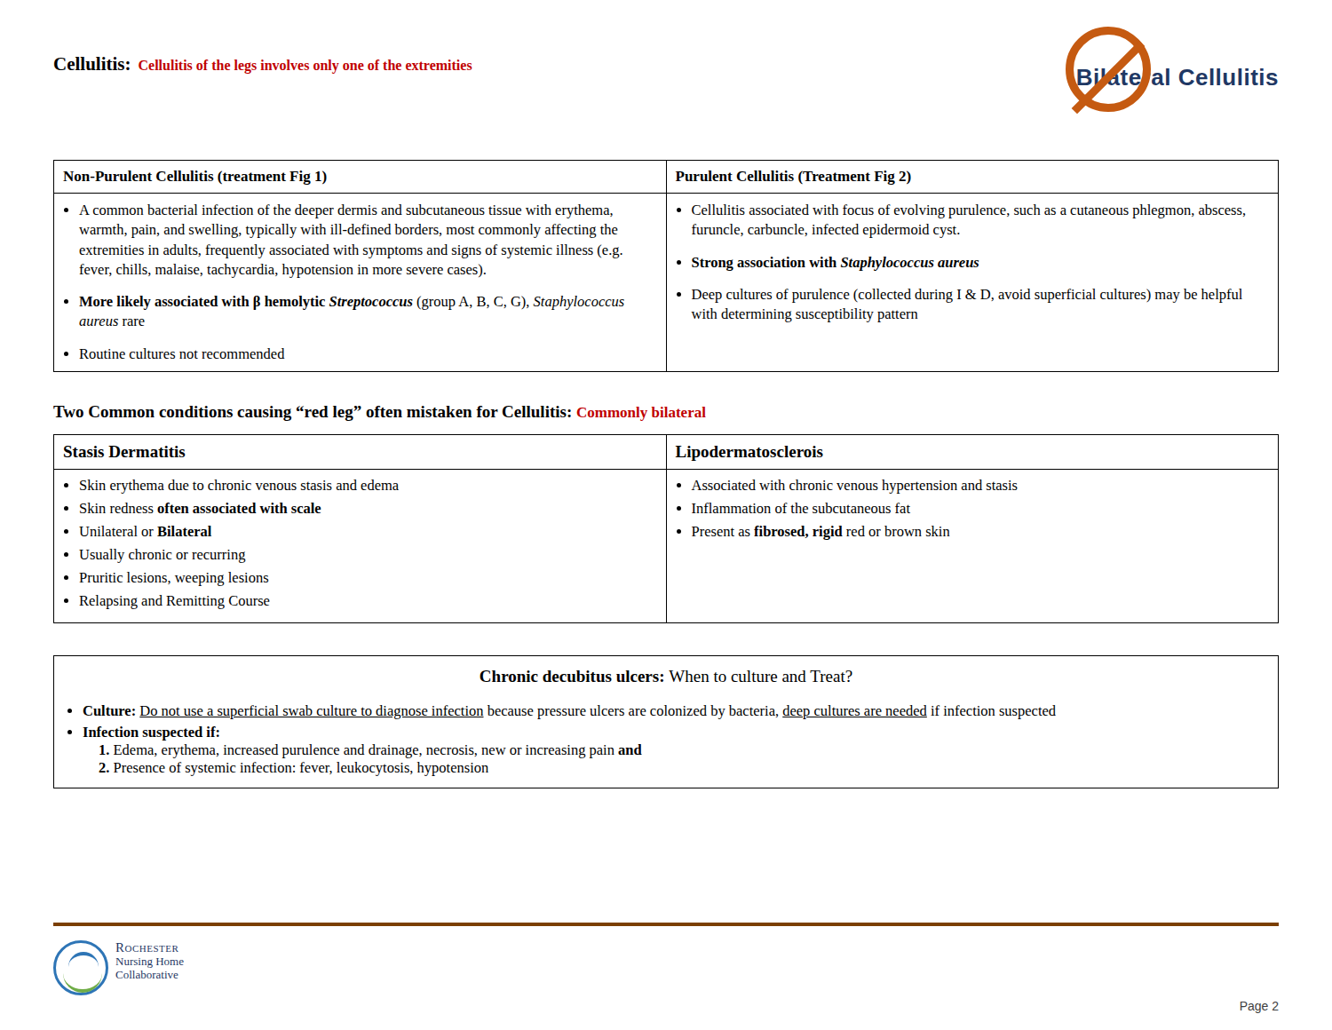Cellulitis:Cellulitis of the legs involves only one of the extremities
Bilateral Cellulitis
| Non-Purulent Cellulitis (treatment Fig 1) | Purulent Cellulitis (Treatment Fig 2) |
| --- | --- |
| A common bacterial infection of the deeper dermis and subcutaneous tissue with erythema, warmth, pain, and swelling, typically with ill-defined borders, most commonly affecting the extremities in adults, frequently associated with symptoms and signs of systemic illness (e.g. fever, chills, malaise, tachycardia, hypotension in more severe cases). More likely associated with β hemolytic Streptococcus (group A, B, C, G), Staphylococcus aureus rare Routine cultures not recommended | Cellulitis associated with focus of evolving purulence, such as a cutaneous phlegmon, abscess, furuncle, carbuncle, infected epidermoid cyst. Strong association with Staphylococcus aureus Deep cultures of purulence (collected during I & D, avoid superficial cultures) may be helpful with determining susceptibility pattern |
Two Common conditions causing “red leg” often mistaken for Cellulitis: Commonly bilateral
| Stasis Dermatitis | Lipodermatosclerois |
| --- | --- |
| Skin erythema due to chronic venous stasis and edema Skin redness often associated with scale Unilateral or Bilateral Usually chronic or recurring Pruritic lesions, weeping lesions Relapsing and Remitting Course | Associated with chronic venous hypertension and stasis Inflammation of the subcutaneous fat Present as fibrosed, rigid red or brown skin |
| Chronic decubitus ulcers: When to culture and Treat? Culture: Do not use a superficial swab culture to diagnose infection because pressure ulcers are colonized by bacteria, deep cultures are needed if infection suspected Infection suspected if: 1. Edema, erythema, increased purulence and drainage, necrosis, new or increasing pain and 2. Presence of systemic infection: fever, leukocytosis, hypotension |
Rochester
Nursing Home
Collaborative
Page 2